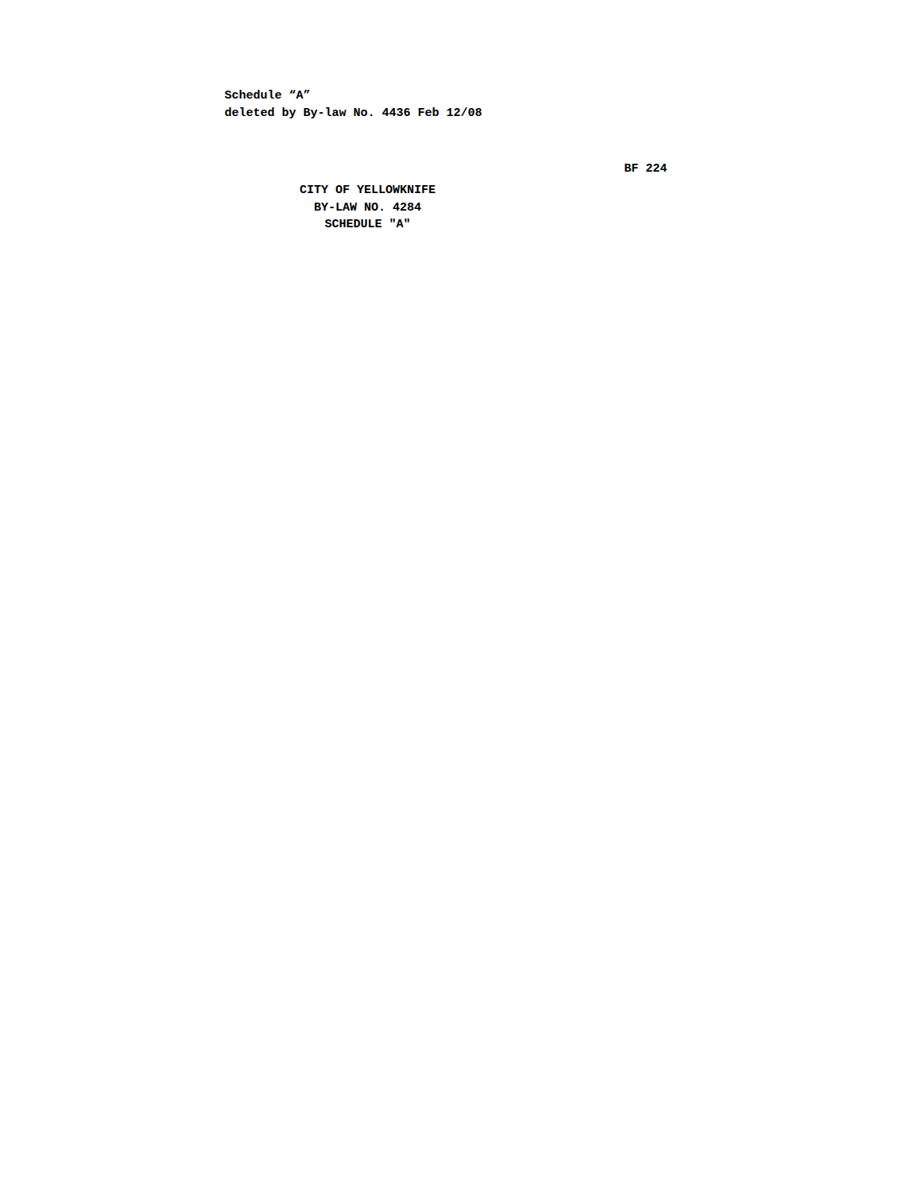Schedule “A” deleted by By-law No. 4436 Feb 12/08
BF 224
CITY OF YELLOWKNIFE
BY-LAW NO. 4284
SCHEDULE "A"